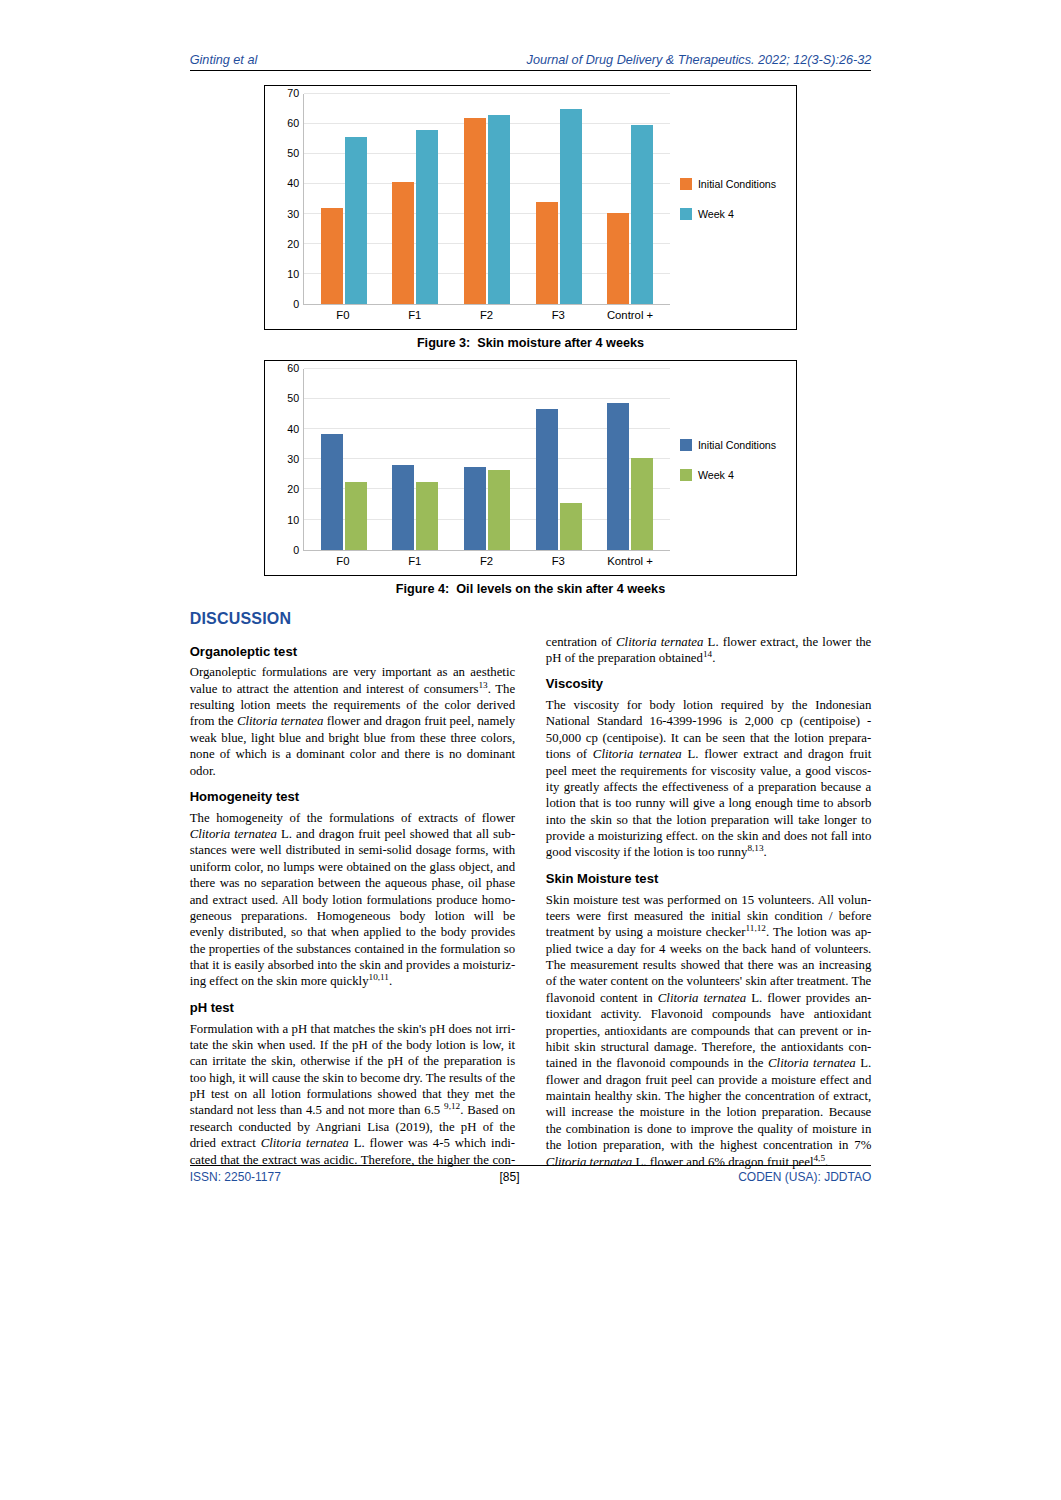Ginting et al
Journal of Drug Delivery & Therapeutics. 2022; 12(3-S):26-32
0 10 20 30 40 50 60 70
Initial Conditions
Week 4
F0 F1 F2 F3 Control +
Figure 3: Skin moisture after 4 weeks
0 10 20 30 40 50 60
Initial Conditions
Week 4
F0 F1 F2 F3 Kontrol +
Figure 4: Oil levels on the skin after 4 weeks
DISCUSSION
Organoleptic test
Organoleptic formulations are very important as an aesthetic value to attract the attention and interest of consumers13. The resulting lotion meets the requirements of the color derived from the Clitoria ternatea flower and dragon fruit peel, namely weak blue, light blue and bright blue from these three colors, none of which is a dominant color and there is no dominant odor.
Homogeneity test
The homogeneity of the formulations of extracts of flower Clitoria ternatea L. and dragon fruit peel showed that all substances were well distributed in semi-solid dosage forms, with uniform color, no lumps were obtained on the glass object, and there was no separation between the aqueous phase, oil phase and extract used. All body lotion formulations produce homogeneous preparations. Homogeneous body lotion will be evenly distributed, so that when applied to the body provides the properties of the substances contained in the formulation so that it is easily absorbed into the skin and provides a moisturizing effect on the skin more quickly10,11.
pH test
Formulation with a pH that matches the skin's pH does not irritate the skin when used. If the pH of the body lotion is low, it can irritate the skin, otherwise if the pH of the preparation is too high, it will cause the skin to become dry. The results of the pH test on all lotion formulations showed that they met the standard not less than 4.5 and not more than 6.5 9,12. Based on research conducted by Angriani Lisa (2019), the pH of the dried extract Clitoria ternatea L. flower was 4-5 which indicated that the extract was acidic. Therefore, the higher the concentration of Clitoria ternatea L. flower extract, the lower the pH of the preparation obtained14.
Viscosity
The viscosity for body lotion required by the Indonesian National Standard 16-4399-1996 is 2,000 cp (centipoise) - 50,000 cp (centipoise). It can be seen that the lotion preparations of Clitoria ternatea L. flower extract and dragon fruit peel meet the requirements for viscosity value, a good viscosity greatly affects the effectiveness of a preparation because a lotion that is too runny will give a long enough time to absorb into the skin so that the lotion preparation will take longer to provide a moisturizing effect. on the skin and does not fall into good viscosity if the lotion is too runny8,13.
Skin Moisture test
Skin moisture test was performed on 15 volunteers. All volunteers were first measured the initial skin condition / before treatment by using a moisture checker11,12. The lotion was applied twice a day for 4 weeks on the back hand of volunteers. The measurement results showed that there was an increasing of the water content on the volunteers' skin after treatment. The flavonoid content in Clitoria ternatea L. flower provides antioxidant activity. Flavonoid compounds have antioxidant properties, antioxidants are compounds that can prevent or inhibit skin structural damage. Therefore, the antioxidants contained in the flavonoid compounds in the Clitoria ternatea L. flower and dragon fruit peel can provide a moisture effect and maintain healthy skin. The higher the concentration of extract, will increase the moisture in the lotion preparation. Because the combination is done to improve the quality of moisture in the lotion preparation, with the highest concentration in 7% Clitoria ternatea L. flower and 6% dragon fruit peel4,5.
ISSN: 2250-1177
[85]
CODEN (USA): JDDTAO